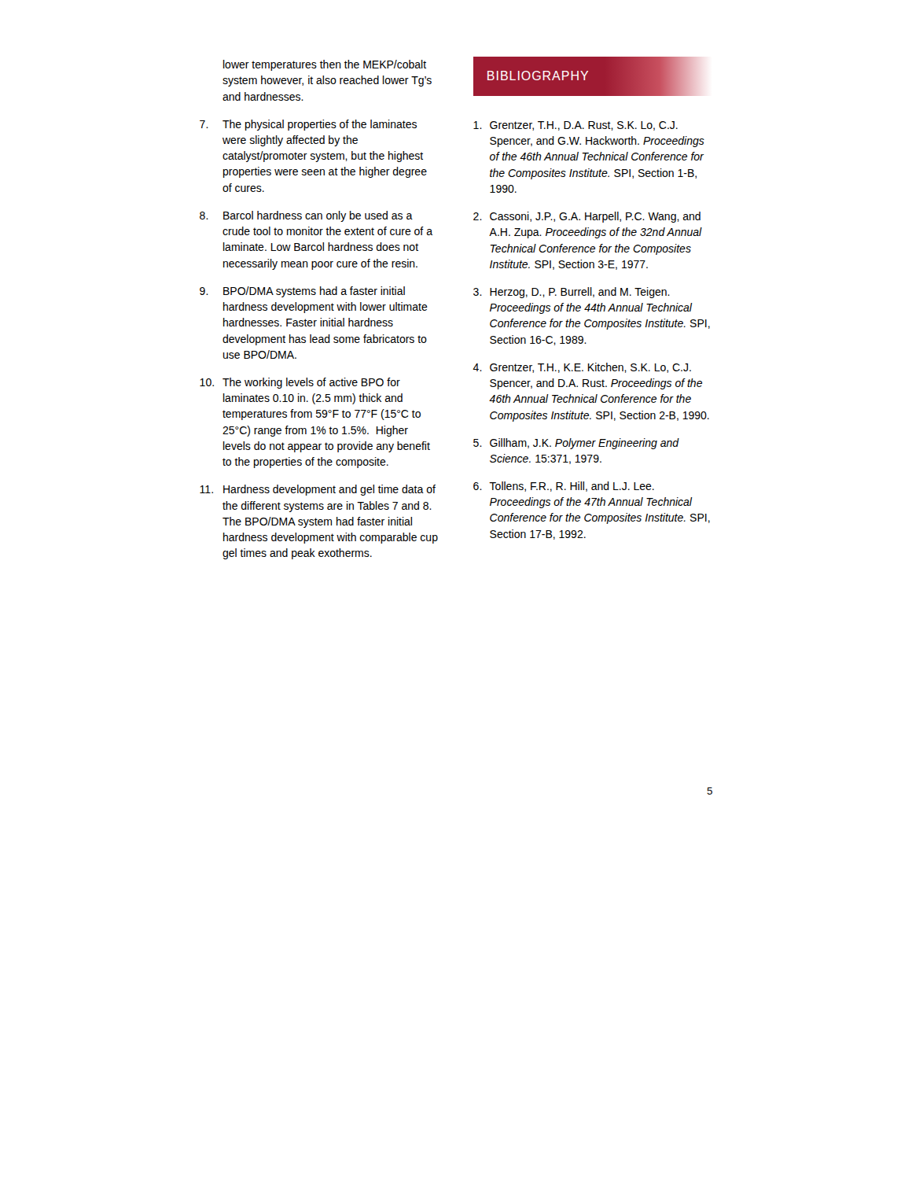lower temperatures then the MEKP/cobalt system however, it also reached lower Tg’s and hardnesses.
7. The physical properties of the laminates were slightly affected by the catalyst/promoter system, but the highest properties were seen at the higher degree of cures.
8. Barcol hardness can only be used as a crude tool to monitor the extent of cure of a laminate. Low Barcol hardness does not necessarily mean poor cure of the resin.
9. BPO/DMA systems had a faster initial hardness development with lower ultimate hardnesses. Faster initial hardness development has lead some fabricators to use BPO/DMA.
10. The working levels of active BPO for laminates 0.10 in. (2.5 mm) thick and temperatures from 59°F to 77°F (15°C to 25°C) range from 1% to 1.5%. Higher levels do not appear to provide any benefit to the properties of the composite.
11. Hardness development and gel time data of the different systems are in Tables 7 and 8. The BPO/DMA system had faster initial hardness development with comparable cup gel times and peak exotherms.
BIBLIOGRAPHY
1. Grentzer, T.H., D.A. Rust, S.K. Lo, C.J. Spencer, and G.W. Hackworth. Proceedings of the 46th Annual Technical Conference for the Composites Institute. SPI, Section 1-B, 1990.
2. Cassoni, J.P., G.A. Harpell, P.C. Wang, and A.H. Zupa. Proceedings of the 32nd Annual Technical Conference for the Composites Institute. SPI, Section 3-E, 1977.
3. Herzog, D., P. Burrell, and M. Teigen. Proceedings of the 44th Annual Technical Conference for the Composites Institute. SPI, Section 16-C, 1989.
4. Grentzer, T.H., K.E. Kitchen, S.K. Lo, C.J. Spencer, and D.A. Rust. Proceedings of the 46th Annual Technical Conference for the Composites Institute. SPI, Section 2-B, 1990.
5. Gillham, J.K. Polymer Engineering and Science. 15:371, 1979.
6. Tollens, F.R., R. Hill, and L.J. Lee. Proceedings of the 47th Annual Technical Conference for the Composites Institute. SPI, Section 17-B, 1992.
5